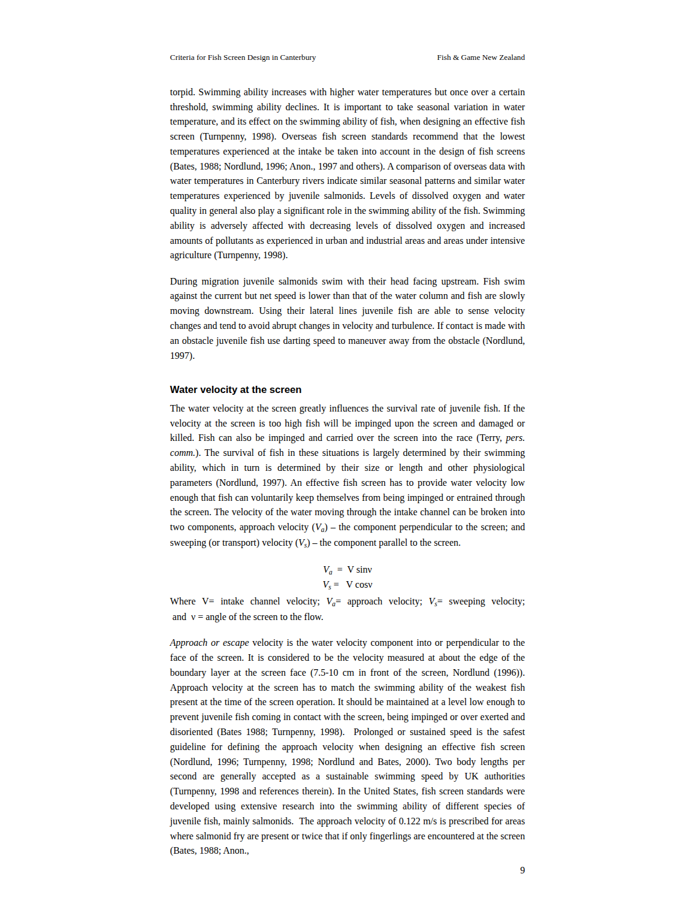Criteria for Fish Screen Design in Canterbury Fish & Game New Zealand
torpid. Swimming ability increases with higher water temperatures but once over a certain threshold, swimming ability declines. It is important to take seasonal variation in water temperature, and its effect on the swimming ability of fish, when designing an effective fish screen (Turnpenny, 1998). Overseas fish screen standards recommend that the lowest temperatures experienced at the intake be taken into account in the design of fish screens (Bates, 1988; Nordlund, 1996; Anon., 1997 and others). A comparison of overseas data with water temperatures in Canterbury rivers indicate similar seasonal patterns and similar water temperatures experienced by juvenile salmonids. Levels of dissolved oxygen and water quality in general also play a significant role in the swimming ability of the fish. Swimming ability is adversely affected with decreasing levels of dissolved oxygen and increased amounts of pollutants as experienced in urban and industrial areas and areas under intensive agriculture (Turnpenny, 1998).
During migration juvenile salmonids swim with their head facing upstream. Fish swim against the current but net speed is lower than that of the water column and fish are slowly moving downstream. Using their lateral lines juvenile fish are able to sense velocity changes and tend to avoid abrupt changes in velocity and turbulence. If contact is made with an obstacle juvenile fish use darting speed to maneuver away from the obstacle (Nordlund, 1997).
Water velocity at the screen
The water velocity at the screen greatly influences the survival rate of juvenile fish. If the velocity at the screen is too high fish will be impinged upon the screen and damaged or killed. Fish can also be impinged and carried over the screen into the race (Terry, pers. comm.). The survival of fish in these situations is largely determined by their swimming ability, which in turn is determined by their size or length and other physiological parameters (Nordlund, 1997). An effective fish screen has to provide water velocity low enough that fish can voluntarily keep themselves from being impinged or entrained through the screen. The velocity of the water moving through the intake channel can be broken into two components, approach velocity (Va) – the component perpendicular to the screen; and sweeping (or transport) velocity (Vs) – the component parallel to the screen.
Va = V sinν
Vs = V cosν
Where V= intake channel velocity; Va= approach velocity; Vs= sweeping velocity; and ν = angle of the screen to the flow.
Approach or escape velocity is the water velocity component into or perpendicular to the face of the screen. It is considered to be the velocity measured at about the edge of the boundary layer at the screen face (7.5-10 cm in front of the screen, Nordlund (1996)). Approach velocity at the screen has to match the swimming ability of the weakest fish present at the time of the screen operation. It should be maintained at a level low enough to prevent juvenile fish coming in contact with the screen, being impinged or over exerted and disoriented (Bates 1988; Turnpenny, 1998). Prolonged or sustained speed is the safest guideline for defining the approach velocity when designing an effective fish screen (Nordlund, 1996; Turnpenny, 1998; Nordlund and Bates, 2000). Two body lengths per second are generally accepted as a sustainable swimming speed by UK authorities (Turnpenny, 1998 and references therein). In the United States, fish screen standards were developed using extensive research into the swimming ability of different species of juvenile fish, mainly salmonids. The approach velocity of 0.122 m/s is prescribed for areas where salmonid fry are present or twice that if only fingerlings are encountered at the screen (Bates, 1988; Anon.,
9